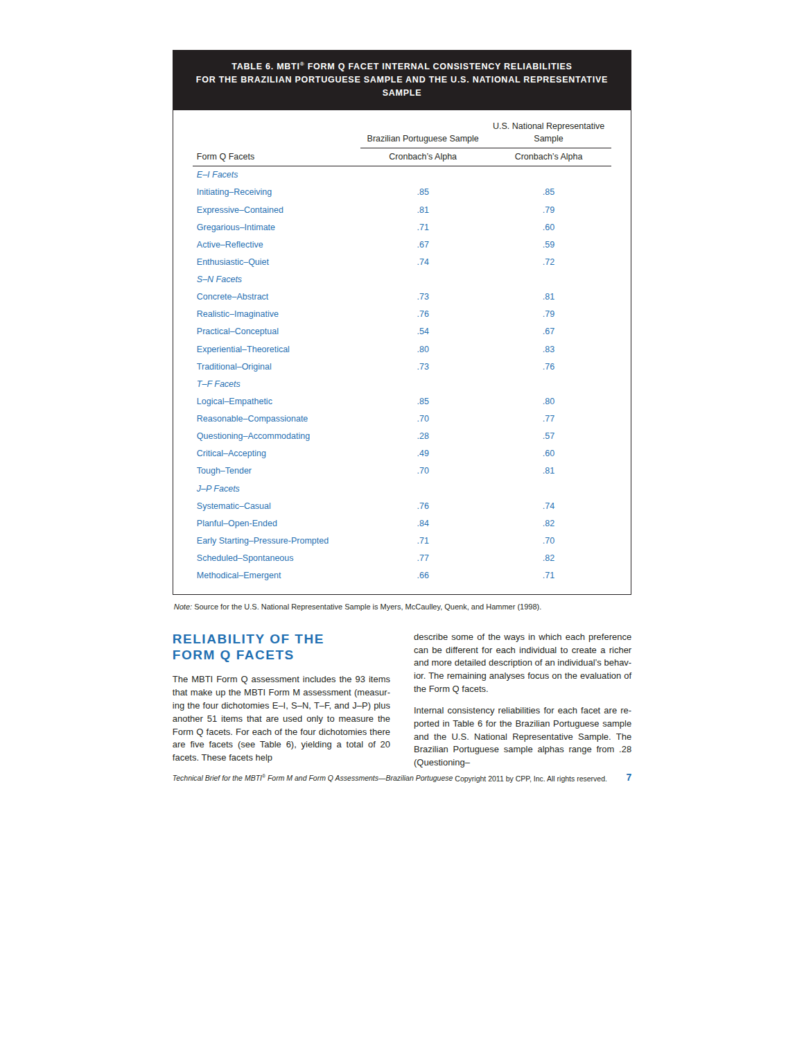TABLE 6. MBTI® FORM Q FACET INTERNAL CONSISTENCY RELIABILITIES
FOR THE BRAZILIAN PORTUGUESE SAMPLE AND THE U.S. NATIONAL REPRESENTATIVE SAMPLE
| | Brazilian Portuguese Sample | U.S. National Representative Sample |
| --- | --- | --- |
| Form Q Facets | Cronbach’s Alpha | Cronbach’s Alpha |
| E–I Facets | | |
| Initiating–Receiving | .85 | .85 |
| Expressive–Contained | .81 | .79 |
| Gregarious–Intimate | .71 | .60 |
| Active–Reflective | .67 | .59 |
| Enthusiastic–Quiet | .74 | .72 |
| S–N Facets | | |
| Concrete–Abstract | .73 | .81 |
| Realistic–Imaginative | .76 | .79 |
| Practical–Conceptual | .54 | .67 |
| Experiential–Theoretical | .80 | .83 |
| Traditional–Original | .73 | .76 |
| T–F Facets | | |
| Logical–Empathetic | .85 | .80 |
| Reasonable–Compassionate | .70 | .77 |
| Questioning–Accommodating | .28 | .57 |
| Critical–Accepting | .49 | .60 |
| Tough–Tender | .70 | .81 |
| J–P Facets | | |
| Systematic–Casual | .76 | .74 |
| Planful–Open-Ended | .84 | .82 |
| Early Starting–Pressure-Prompted | .71 | .70 |
| Scheduled–Spontaneous | .77 | .82 |
| Methodical–Emergent | .66 | .71 |
Note: Source for the U.S. National Representative Sample is Myers, McCaulley, Quenk, and Hammer (1998).
Reliability of the
Form Q Facets
The MBTI Form Q assessment includes the 93 items that make up the MBTI Form M assessment (measuring the four dichotomies E–I, S–N, T–F, and J–P) plus another 51 items that are used only to measure the Form Q facets. For each of the four dichotomies there are five facets (see Table 6), yielding a total of 20 facets. These facets help
describe some of the ways in which each preference can be different for each individual to create a richer and more detailed description of an individual’s behavior. The remaining analyses focus on the evaluation of the Form Q facets.
Internal consistency reliabilities for each facet are reported in Table 6 for the Brazilian Portuguese sample and the U.S. National Representative Sample. The Brazilian Portuguese sample alphas range from .28 (Questioning–
Technical Brief for the MBTI® Form M and Form Q Assessments—Brazilian Portuguese Copyright 2011 by CPP, Inc. All rights reserved.
7